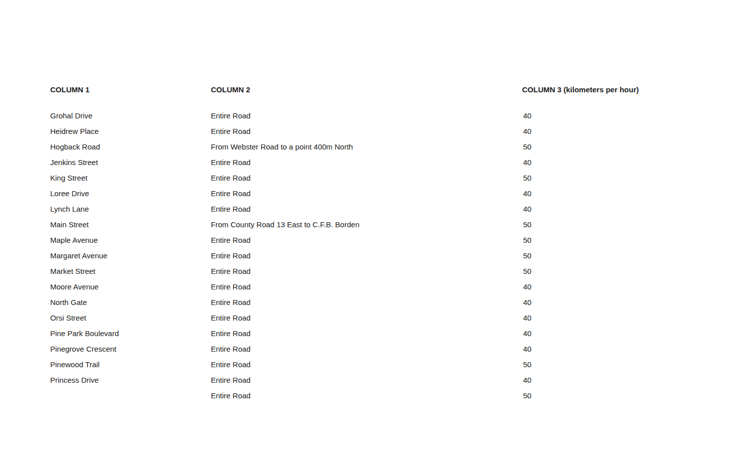| COLUMN 1 | COLUMN 2 | COLUMN 3 (kilometers per hour) |
| --- | --- | --- |
| Grohal Drive | Entire Road | 40 |
| Heidrew Place | Entire Road | 40 |
| Hogback Road | From Webster Road to a point 400m North | 50 |
| Jenkins Street | Entire Road | 40 |
| King Street | Entire Road | 50 |
| Loree Drive | Entire Road | 40 |
| Lynch Lane | Entire Road | 40 |
| Main Street | From County Road 13 East to C.F.B. Borden | 50 |
| Maple Avenue | Entire Road | 50 |
| Margaret Avenue | Entire Road | 50 |
| Market Street | Entire Road | 50 |
| Moore Avenue | Entire Road | 40 |
| North Gate | Entire Road | 40 |
| Orsi Street | Entire Road | 40 |
| Pine Park Boulevard | Entire Road | 40 |
| Pinegrove Crescent | Entire Road | 40 |
| Pinewood Trail | Entire Road | 50 |
| Princess Drive | Entire Road | 40 |
| | Entire Road | 50 |